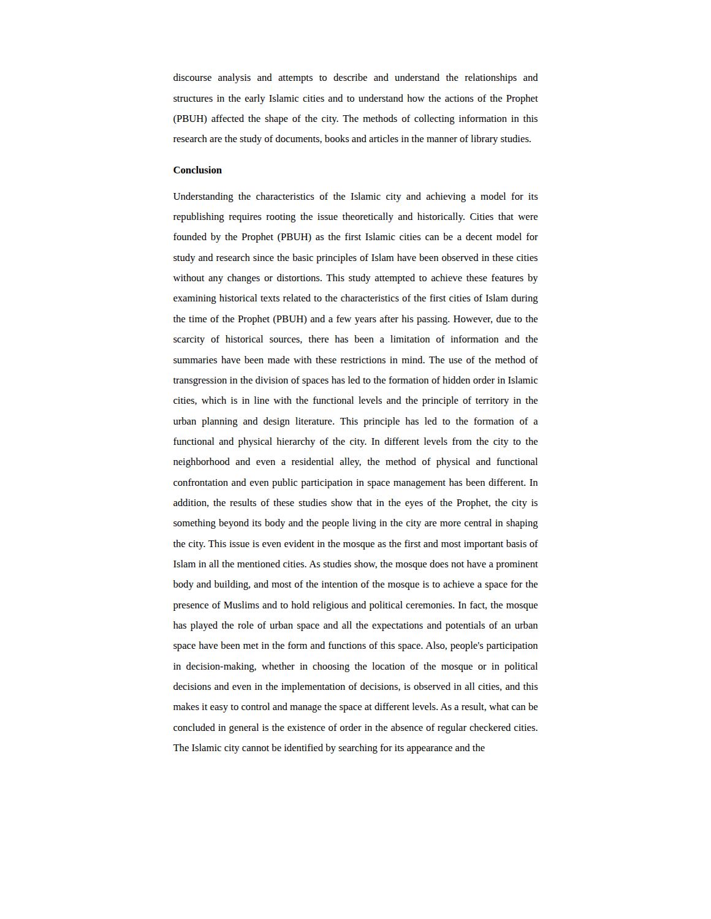discourse analysis and attempts to describe and understand the relationships and structures in the early Islamic cities and to understand how the actions of the Prophet (PBUH) affected the shape of the city. The methods of collecting information in this research are the study of documents, books and articles in the manner of library studies.
Conclusion
Understanding the characteristics of the Islamic city and achieving a model for its republishing requires rooting the issue theoretically and historically. Cities that were founded by the Prophet (PBUH) as the first Islamic cities can be a decent model for study and research since the basic principles of Islam have been observed in these cities without any changes or distortions. This study attempted to achieve these features by examining historical texts related to the characteristics of the first cities of Islam during the time of the Prophet (PBUH) and a few years after his passing. However, due to the scarcity of historical sources, there has been a limitation of information and the summaries have been made with these restrictions in mind. The use of the method of transgression in the division of spaces has led to the formation of hidden order in Islamic cities, which is in line with the functional levels and the principle of territory in the urban planning and design literature. This principle has led to the formation of a functional and physical hierarchy of the city. In different levels from the city to the neighborhood and even a residential alley, the method of physical and functional confrontation and even public participation in space management has been different. In addition, the results of these studies show that in the eyes of the Prophet, the city is something beyond its body and the people living in the city are more central in shaping the city. This issue is even evident in the mosque as the first and most important basis of Islam in all the mentioned cities. As studies show, the mosque does not have a prominent body and building, and most of the intention of the mosque is to achieve a space for the presence of Muslims and to hold religious and political ceremonies. In fact, the mosque has played the role of urban space and all the expectations and potentials of an urban space have been met in the form and functions of this space. Also, people's participation in decision-making, whether in choosing the location of the mosque or in political decisions and even in the implementation of decisions, is observed in all cities, and this makes it easy to control and manage the space at different levels. As a result, what can be concluded in general is the existence of order in the absence of regular checkered cities. The Islamic city cannot be identified by searching for its appearance and the